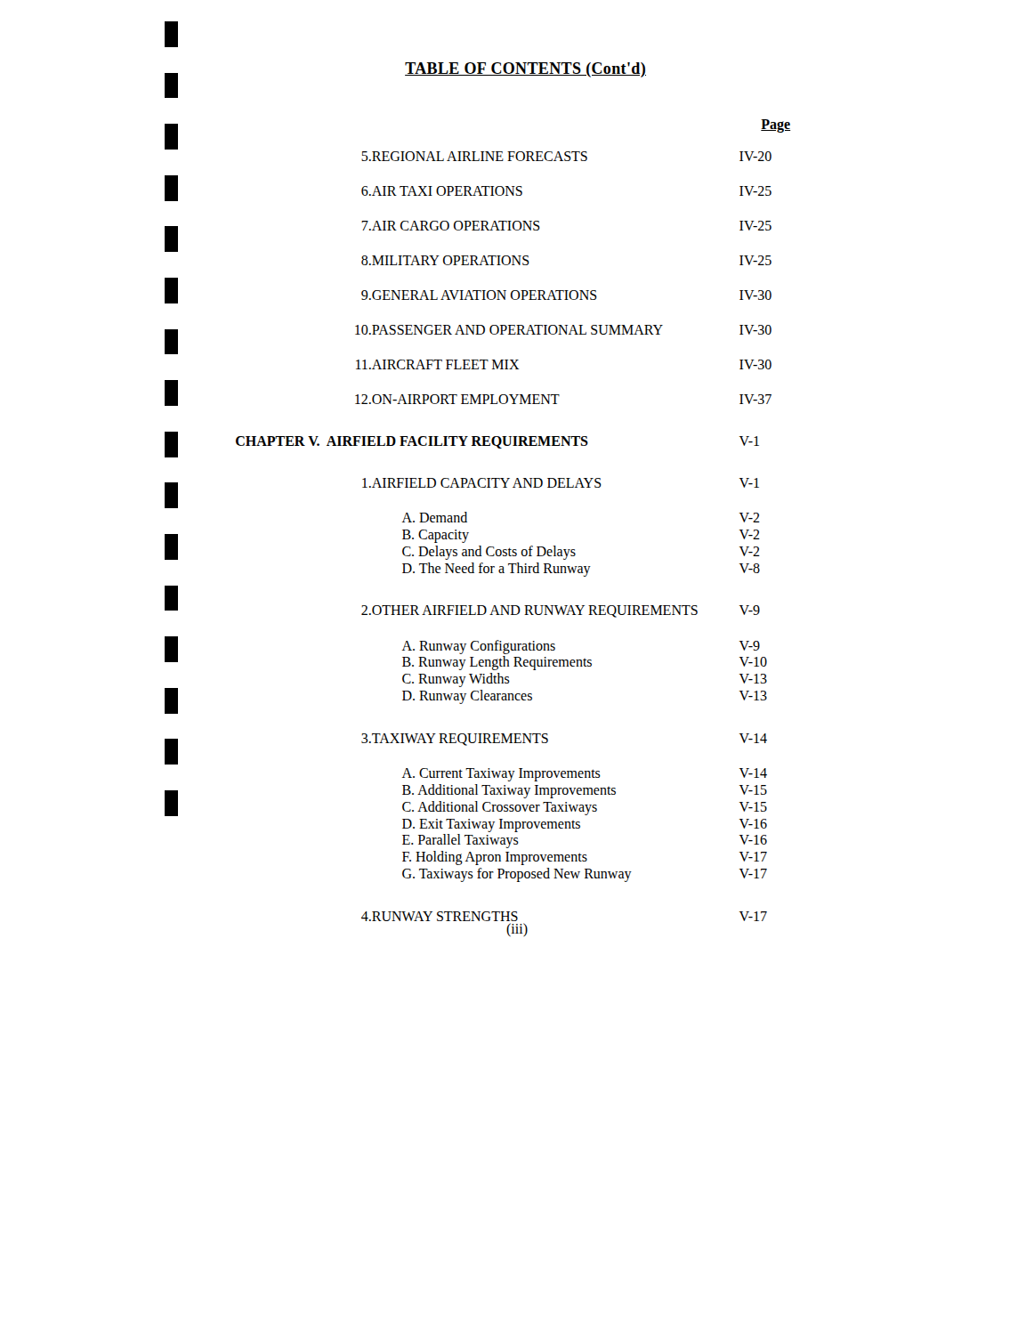TABLE OF CONTENTS (Cont'd)
Page
| 5. | REGIONAL AIRLINE FORECASTS | IV-20 |
| 6. | AIR TAXI OPERATIONS | IV-25 |
| 7. | AIR CARGO OPERATIONS | IV-25 |
| 8. | MILITARY OPERATIONS | IV-25 |
| 9. | GENERAL AVIATION OPERATIONS | IV-30 |
| 10. | PASSENGER AND OPERATIONAL SUMMARY | IV-30 |
| 11. | AIRCRAFT FLEET MIX | IV-30 |
| 12. | ON-AIRPORT EMPLOYMENT | IV-37 |
| CHAPTER V. AIRFIELD FACILITY REQUIREMENTS | V-1 |
| 1. | AIRFIELD CAPACITY AND DELAYS | V-1 |
| | A. Demand | V-2 |
| | B. Capacity | V-2 |
| | C. Delays and Costs of Delays | V-2 |
| | D. The Need for a Third Runway | V-8 |
| 2. | OTHER AIRFIELD AND RUNWAY REQUIREMENTS | V-9 |
| | A. Runway Configurations | V-9 |
| | B. Runway Length Requirements | V-10 |
| | C. Runway Widths | V-13 |
| | D. Runway Clearances | V-13 |
| 3. | TAXIWAY REQUIREMENTS | V-14 |
| | A. Current Taxiway Improvements | V-14 |
| | B. Additional Taxiway Improvements | V-15 |
| | C. Additional Crossover Taxiways | V-15 |
| | D. Exit Taxiway Improvements | V-16 |
| | E. Parallel Taxiways | V-16 |
| | F. Holding Apron Improvements | V-17 |
| | G. Taxiways for Proposed New Runway | V-17 |
| 4. | RUNWAY STRENGTHS | V-17 |
(iii)